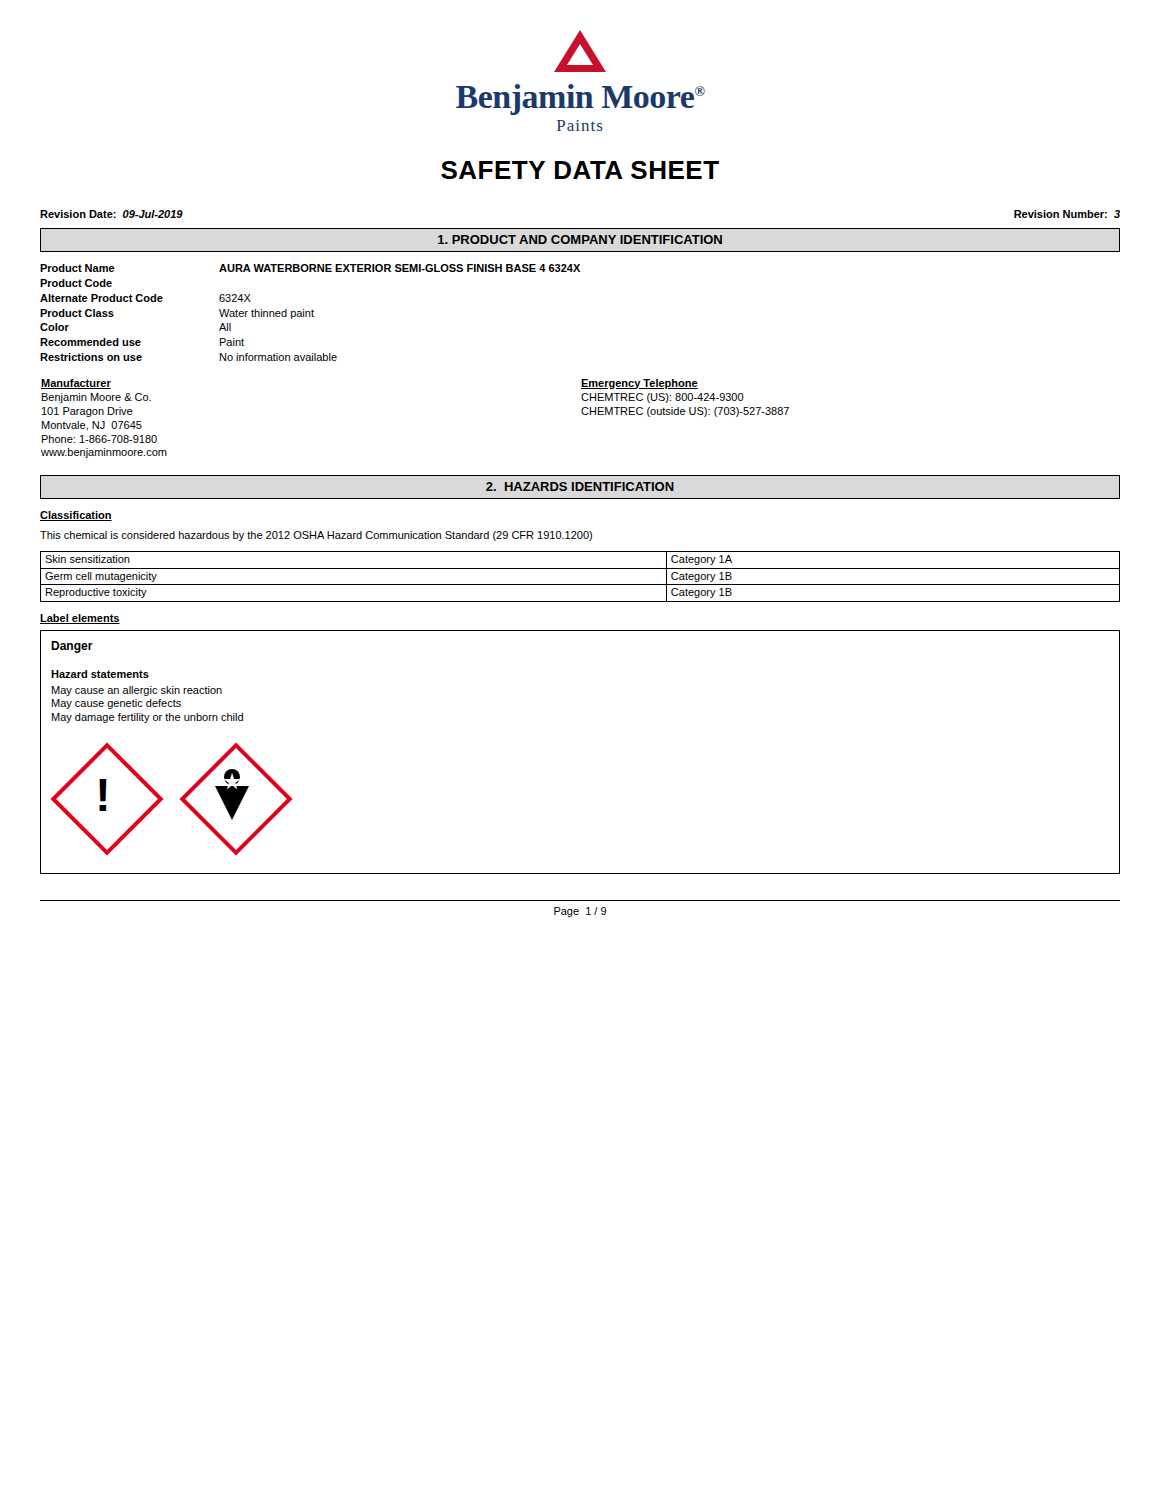Benjamin Moore®
Paints
SAFETY DATA SHEET
Revision Date: 09-Jul-2019 Revision Number: 3
1. PRODUCT AND COMPANY IDENTIFICATION
| Product Name | AURA WATERBORNE EXTERIOR SEMI-GLOSS FINISH BASE 4 6324X |
| Product Code |
| Alternate Product Code | 6324X |
| Product Class | Water thinned paint |
| Color | All |
| Recommended use | Paint |
| Restrictions on use | No information available |
| Manufacturer Benjamin Moore & Co. 101 Paragon Drive Montvale, NJ 07645 Phone: 1-866-708-9180 www.benjaminmoore.com | Emergency Telephone CHEMTREC (US): 800-424-9300 CHEMTREC (outside US): (703)-527-3887 |
2. HAZARDS IDENTIFICATION
Classification
This chemical is considered hazardous by the 2012 OSHA Hazard Communication Standard (29 CFR 1910.1200)
| Skin sensitization | Category 1A |
| Germ cell mutagenicity | Category 1B |
| Reproductive toxicity | Category 1B |
Label elements
Danger
Hazard statements
May cause an allergic skin reaction
May cause genetic defects
May damage fertility or the unborn child
!
Page 1 / 9